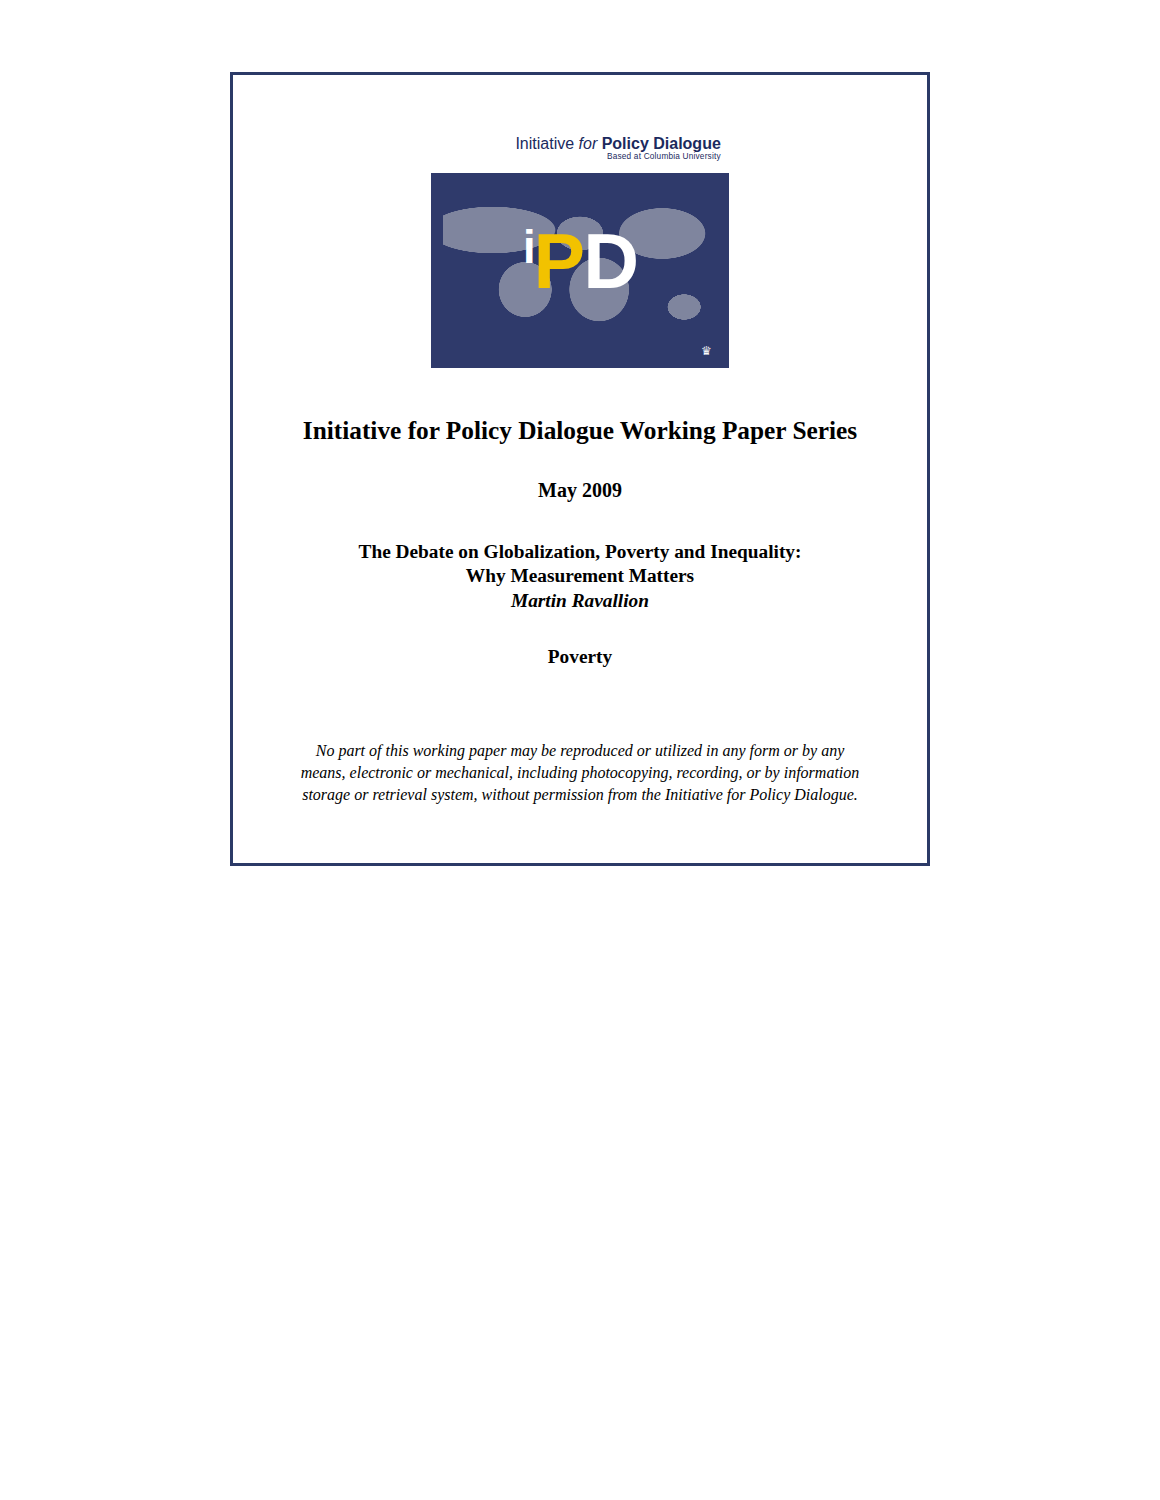Initiative for Policy Dialogue Based at Columbia University
iPD
♛
Initiative for Policy Dialogue Working Paper Series
May 2009
The Debate on Globalization, Poverty and Inequality:
Why Measurement Matters
Martin Ravallion
Poverty
No part of this working paper may be reproduced or utilized in any form or by any means, electronic or mechanical, including photocopying, recording, or by information storage or retrieval system, without permission from the Initiative for Policy Dialogue.